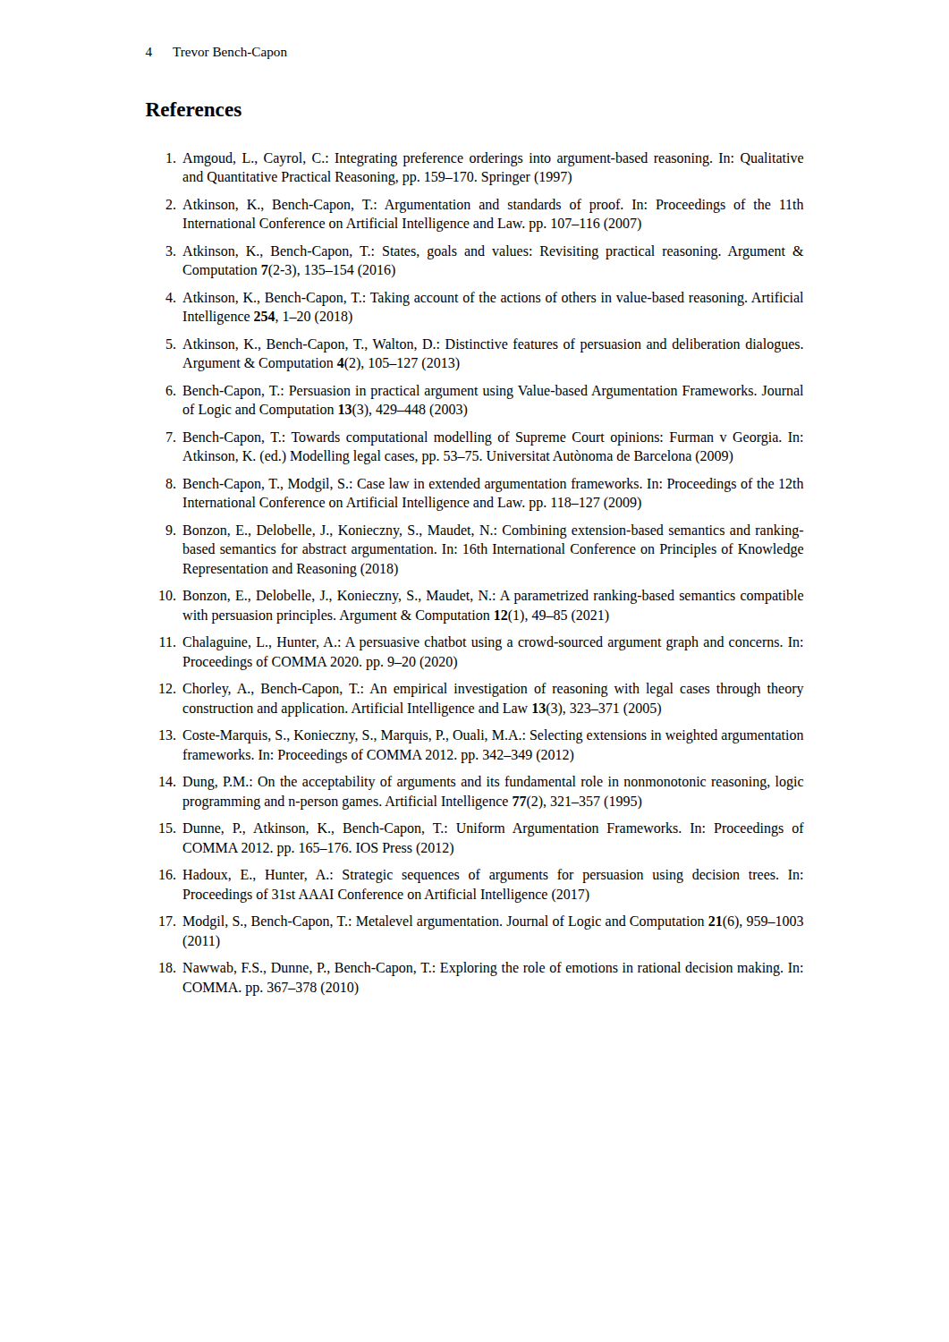4 Trevor Bench-Capon
References
Amgoud, L., Cayrol, C.: Integrating preference orderings into argument-based reasoning. In: Qualitative and Quantitative Practical Reasoning, pp. 159–170. Springer (1997)
Atkinson, K., Bench-Capon, T.: Argumentation and standards of proof. In: Proceedings of the 11th International Conference on Artificial Intelligence and Law. pp. 107–116 (2007)
Atkinson, K., Bench-Capon, T.: States, goals and values: Revisiting practical reasoning. Argument & Computation 7(2-3), 135–154 (2016)
Atkinson, K., Bench-Capon, T.: Taking account of the actions of others in value-based reasoning. Artificial Intelligence 254, 1–20 (2018)
Atkinson, K., Bench-Capon, T., Walton, D.: Distinctive features of persuasion and deliberation dialogues. Argument & Computation 4(2), 105–127 (2013)
Bench-Capon, T.: Persuasion in practical argument using Value-based Argumentation Frameworks. Journal of Logic and Computation 13(3), 429–448 (2003)
Bench-Capon, T.: Towards computational modelling of Supreme Court opinions: Furman v Georgia. In: Atkinson, K. (ed.) Modelling legal cases, pp. 53–75. Universitat Autònoma de Barcelona (2009)
Bench-Capon, T., Modgil, S.: Case law in extended argumentation frameworks. In: Proceedings of the 12th International Conference on Artificial Intelligence and Law. pp. 118–127 (2009)
Bonzon, E., Delobelle, J., Konieczny, S., Maudet, N.: Combining extension-based semantics and ranking-based semantics for abstract argumentation. In: 16th International Conference on Principles of Knowledge Representation and Reasoning (2018)
Bonzon, E., Delobelle, J., Konieczny, S., Maudet, N.: A parametrized ranking-based semantics compatible with persuasion principles. Argument & Computation 12(1), 49–85 (2021)
Chalaguine, L., Hunter, A.: A persuasive chatbot using a crowd-sourced argument graph and concerns. In: Proceedings of COMMA 2020. pp. 9–20 (2020)
Chorley, A., Bench-Capon, T.: An empirical investigation of reasoning with legal cases through theory construction and application. Artificial Intelligence and Law 13(3), 323–371 (2005)
Coste-Marquis, S., Konieczny, S., Marquis, P., Ouali, M.A.: Selecting extensions in weighted argumentation frameworks. In: Proceedings of COMMA 2012. pp. 342–349 (2012)
Dung, P.M.: On the acceptability of arguments and its fundamental role in nonmonotonic reasoning, logic programming and n-person games. Artificial Intelligence 77(2), 321–357 (1995)
Dunne, P., Atkinson, K., Bench-Capon, T.: Uniform Argumentation Frameworks. In: Proceedings of COMMA 2012. pp. 165–176. IOS Press (2012)
Hadoux, E., Hunter, A.: Strategic sequences of arguments for persuasion using decision trees. In: Proceedings of 31st AAAI Conference on Artificial Intelligence (2017)
Modgil, S., Bench-Capon, T.: Metalevel argumentation. Journal of Logic and Computation 21(6), 959–1003 (2011)
Nawwab, F.S., Dunne, P., Bench-Capon, T.: Exploring the role of emotions in rational decision making. In: COMMA. pp. 367–378 (2010)